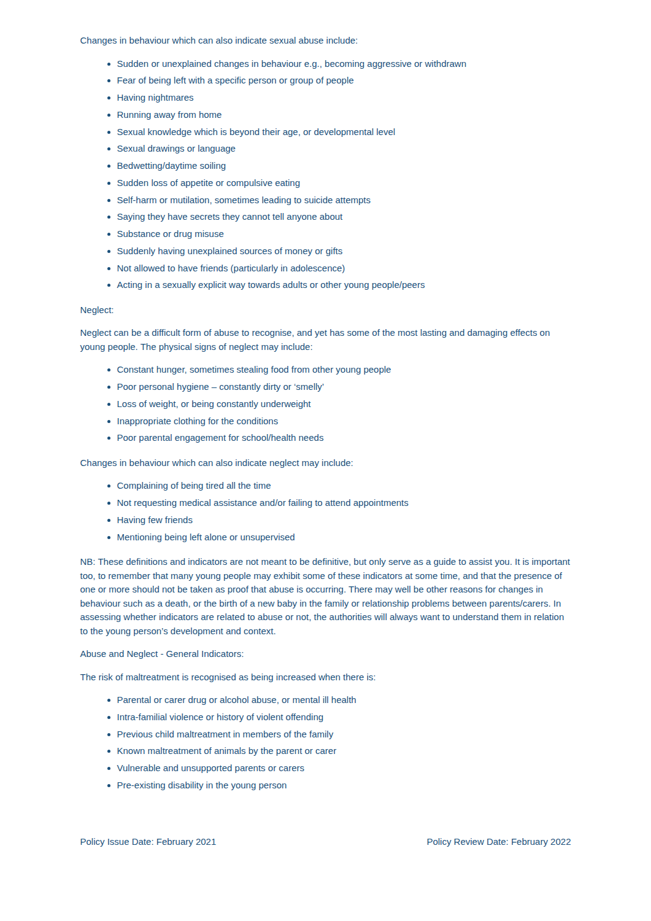Changes in behaviour which can also indicate sexual abuse include:
Sudden or unexplained changes in behaviour e.g., becoming aggressive or withdrawn
Fear of being left with a specific person or group of people
Having nightmares
Running away from home
Sexual knowledge which is beyond their age, or developmental level
Sexual drawings or language
Bedwetting/daytime soiling
Sudden loss of appetite or compulsive eating
Self-harm or mutilation, sometimes leading to suicide attempts
Saying they have secrets they cannot tell anyone about
Substance or drug misuse
Suddenly having unexplained sources of money or gifts
Not allowed to have friends (particularly in adolescence)
Acting in a sexually explicit way towards adults or other young people/peers
Neglect:
Neglect can be a difficult form of abuse to recognise, and yet has some of the most lasting and damaging effects on young people. The physical signs of neglect may include:
Constant hunger, sometimes stealing food from other young people
Poor personal hygiene – constantly dirty or ‘smelly’
Loss of weight, or being constantly underweight
Inappropriate clothing for the conditions
Poor parental engagement for school/health needs
Changes in behaviour which can also indicate neglect may include:
Complaining of being tired all the time
Not requesting medical assistance and/or failing to attend appointments
Having few friends
Mentioning being left alone or unsupervised
NB: These definitions and indicators are not meant to be definitive, but only serve as a guide to assist you. It is important too, to remember that many young people may exhibit some of these indicators at some time, and that the presence of one or more should not be taken as proof that abuse is occurring. There may well be other reasons for changes in behaviour such as a death, or the birth of a new baby in the family or relationship problems between parents/carers. In assessing whether indicators are related to abuse or not, the authorities will always want to understand them in relation to the young person’s development and context.
Abuse and Neglect - General Indicators:
The risk of maltreatment is recognised as being increased when there is:
Parental or carer drug or alcohol abuse, or mental ill health
Intra-familial violence or history of violent offending
Previous child maltreatment in members of the family
Known maltreatment of animals by the parent or carer
Vulnerable and unsupported parents or carers
Pre-existing disability in the young person
Policy Issue Date: February 2021 Policy Review Date: February 2022